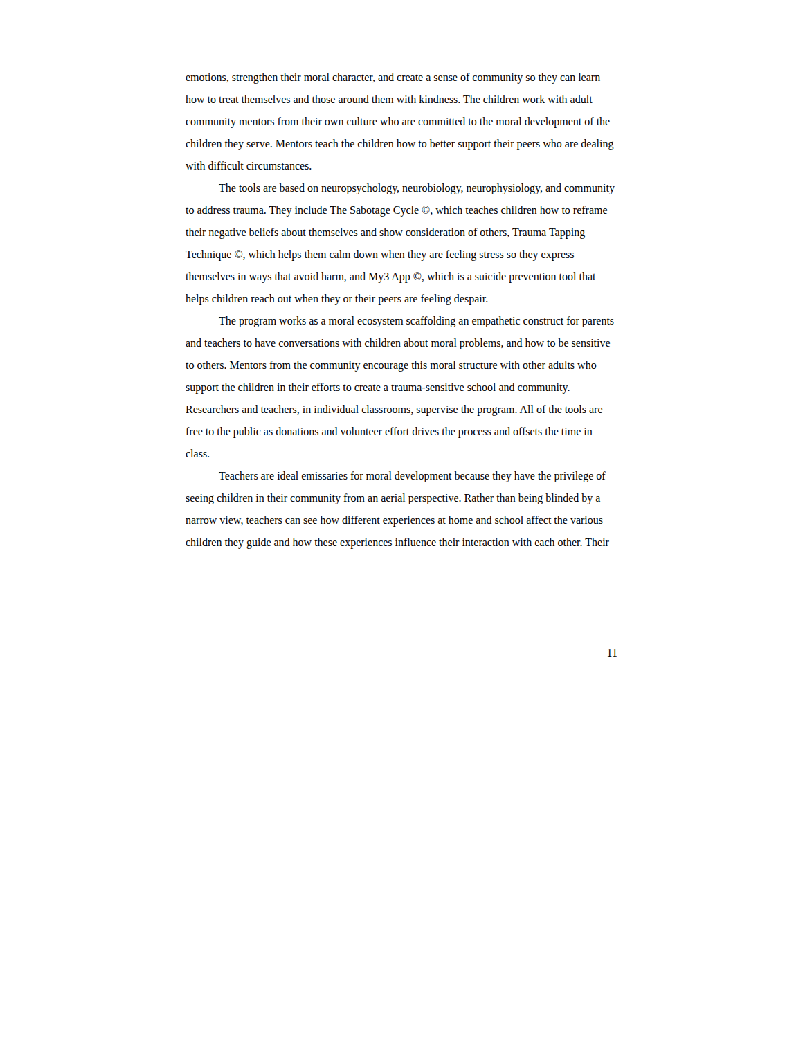emotions, strengthen their moral character, and create a sense of community so they can learn how to treat themselves and those around them with kindness. The children work with adult community mentors from their own culture who are committed to the moral development of the children they serve. Mentors teach the children how to better support their peers who are dealing with difficult circumstances.
The tools are based on neuropsychology, neurobiology, neurophysiology, and community to address trauma. They include The Sabotage Cycle ©, which teaches children how to reframe their negative beliefs about themselves and show consideration of others, Trauma Tapping Technique ©, which helps them calm down when they are feeling stress so they express themselves in ways that avoid harm, and My3 App ©, which is a suicide prevention tool that helps children reach out when they or their peers are feeling despair.
The program works as a moral ecosystem scaffolding an empathetic construct for parents and teachers to have conversations with children about moral problems, and how to be sensitive to others. Mentors from the community encourage this moral structure with other adults who support the children in their efforts to create a trauma-sensitive school and community. Researchers and teachers, in individual classrooms, supervise the program. All of the tools are free to the public as donations and volunteer effort drives the process and offsets the time in class.
Teachers are ideal emissaries for moral development because they have the privilege of seeing children in their community from an aerial perspective. Rather than being blinded by a narrow view, teachers can see how different experiences at home and school affect the various children they guide and how these experiences influence their interaction with each other. Their
11